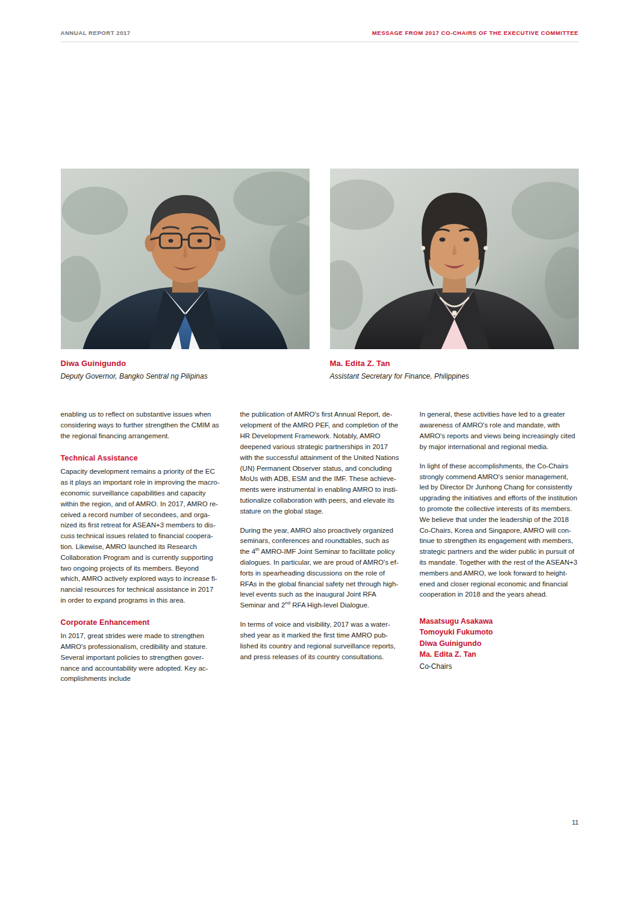Annual Report 2017
Message from 2017 Co-Chairs of the Executive Committee
Diwa Guinigundo
Deputy Governor, Bangko Sentral ng Pilipinas
Ma. Edita Z. Tan
Assistant Secretary for Finance, Philippines
enabling us to reflect on substantive issues when considering ways to further strengthen the CMIM as the regional financing arrangement.
Technical Assistance
Capacity development remains a priority of the EC as it plays an important role in improving the macroeconomic surveillance capabilities and capacity within the region, and of AMRO. In 2017, AMRO received a record number of secondees, and organized its first retreat for ASEAN+3 members to discuss technical issues related to financial cooperation. Likewise, AMRO launched its Research Collaboration Program and is currently supporting two ongoing projects of its members. Beyond which, AMRO actively explored ways to increase financial resources for technical assistance in 2017 in order to expand programs in this area.
Corporate Enhancement
In 2017, great strides were made to strengthen AMRO's professionalism, credibility and stature. Several important policies to strengthen governance and accountability were adopted. Key accomplishments include
the publication of AMRO's first Annual Report, development of the AMRO PEF, and completion of the HR Development Framework. Notably, AMRO deepened various strategic partnerships in 2017 with the successful attainment of the United Nations (UN) Permanent Observer status, and concluding MoUs with ADB, ESM and the IMF. These achievements were instrumental in enabling AMRO to institutionalize collaboration with peers, and elevate its stature on the global stage.
During the year, AMRO also proactively organized seminars, conferences and roundtables, such as the 4th AMRO-IMF Joint Seminar to facilitate policy dialogues. In particular, we are proud of AMRO's efforts in spearheading discussions on the role of RFAs in the global financial safety net through high-level events such as the inaugural Joint RFA Seminar and 2nd RFA High-level Dialogue.
In terms of voice and visibility, 2017 was a watershed year as it marked the first time AMRO published its country and regional surveillance reports, and press releases of its country consultations.
In general, these activities have led to a greater awareness of AMRO's role and mandate, with AMRO's reports and views being increasingly cited by major international and regional media.
In light of these accomplishments, the Co-Chairs strongly commend AMRO's senior management, led by Director Dr Junhong Chang for consistently upgrading the initiatives and efforts of the institution to promote the collective interests of its members. We believe that under the leadership of the 2018 Co-Chairs, Korea and Singapore, AMRO will continue to strengthen its engagement with members, strategic partners and the wider public in pursuit of its mandate. Together with the rest of the ASEAN+3 members and AMRO, we look forward to heightened and closer regional economic and financial cooperation in 2018 and the years ahead.
Masatsugu Asakawa
Tomoyuki Fukumoto
Diwa Guinigundo
Ma. Edita Z. Tan
Co-Chairs
11